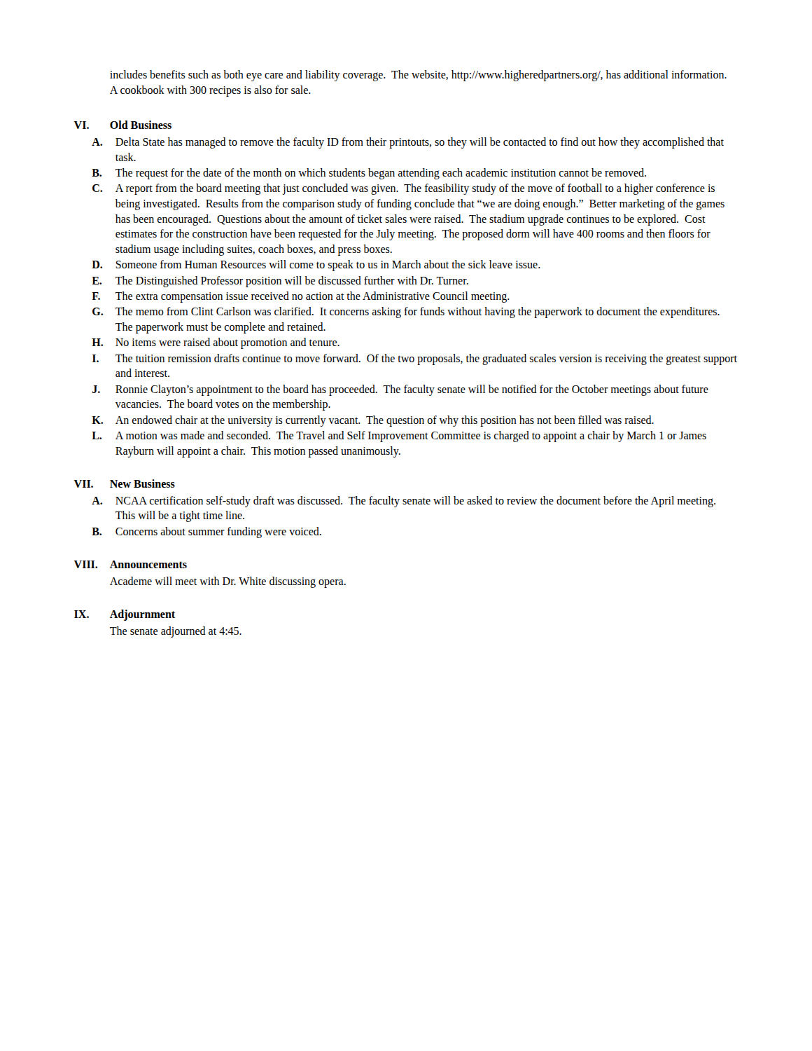includes benefits such as both eye care and liability coverage. The website, http://www.higheredpartners.org/, has additional information. A cookbook with 300 recipes is also for sale.
VI. Old Business
A. Delta State has managed to remove the faculty ID from their printouts, so they will be contacted to find out how they accomplished that task.
B. The request for the date of the month on which students began attending each academic institution cannot be removed.
C. A report from the board meeting that just concluded was given. The feasibility study of the move of football to a higher conference is being investigated. Results from the comparison study of funding conclude that “we are doing enough.” Better marketing of the games has been encouraged. Questions about the amount of ticket sales were raised. The stadium upgrade continues to be explored. Cost estimates for the construction have been requested for the July meeting. The proposed dorm will have 400 rooms and then floors for stadium usage including suites, coach boxes, and press boxes.
D. Someone from Human Resources will come to speak to us in March about the sick leave issue.
E. The Distinguished Professor position will be discussed further with Dr. Turner.
F. The extra compensation issue received no action at the Administrative Council meeting.
G. The memo from Clint Carlson was clarified. It concerns asking for funds without having the paperwork to document the expenditures. The paperwork must be complete and retained.
H. No items were raised about promotion and tenure.
I. The tuition remission drafts continue to move forward. Of the two proposals, the graduated scales version is receiving the greatest support and interest.
J. Ronnie Clayton’s appointment to the board has proceeded. The faculty senate will be notified for the October meetings about future vacancies. The board votes on the membership.
K. An endowed chair at the university is currently vacant. The question of why this position has not been filled was raised.
L. A motion was made and seconded. The Travel and Self Improvement Committee is charged to appoint a chair by March 1 or James Rayburn will appoint a chair. This motion passed unanimously.
VII. New Business
A. NCAA certification self-study draft was discussed. The faculty senate will be asked to review the document before the April meeting. This will be a tight time line.
B. Concerns about summer funding were voiced.
VIII. Announcements
Academe will meet with Dr. White discussing opera.
IX. Adjournment
The senate adjourned at 4:45.